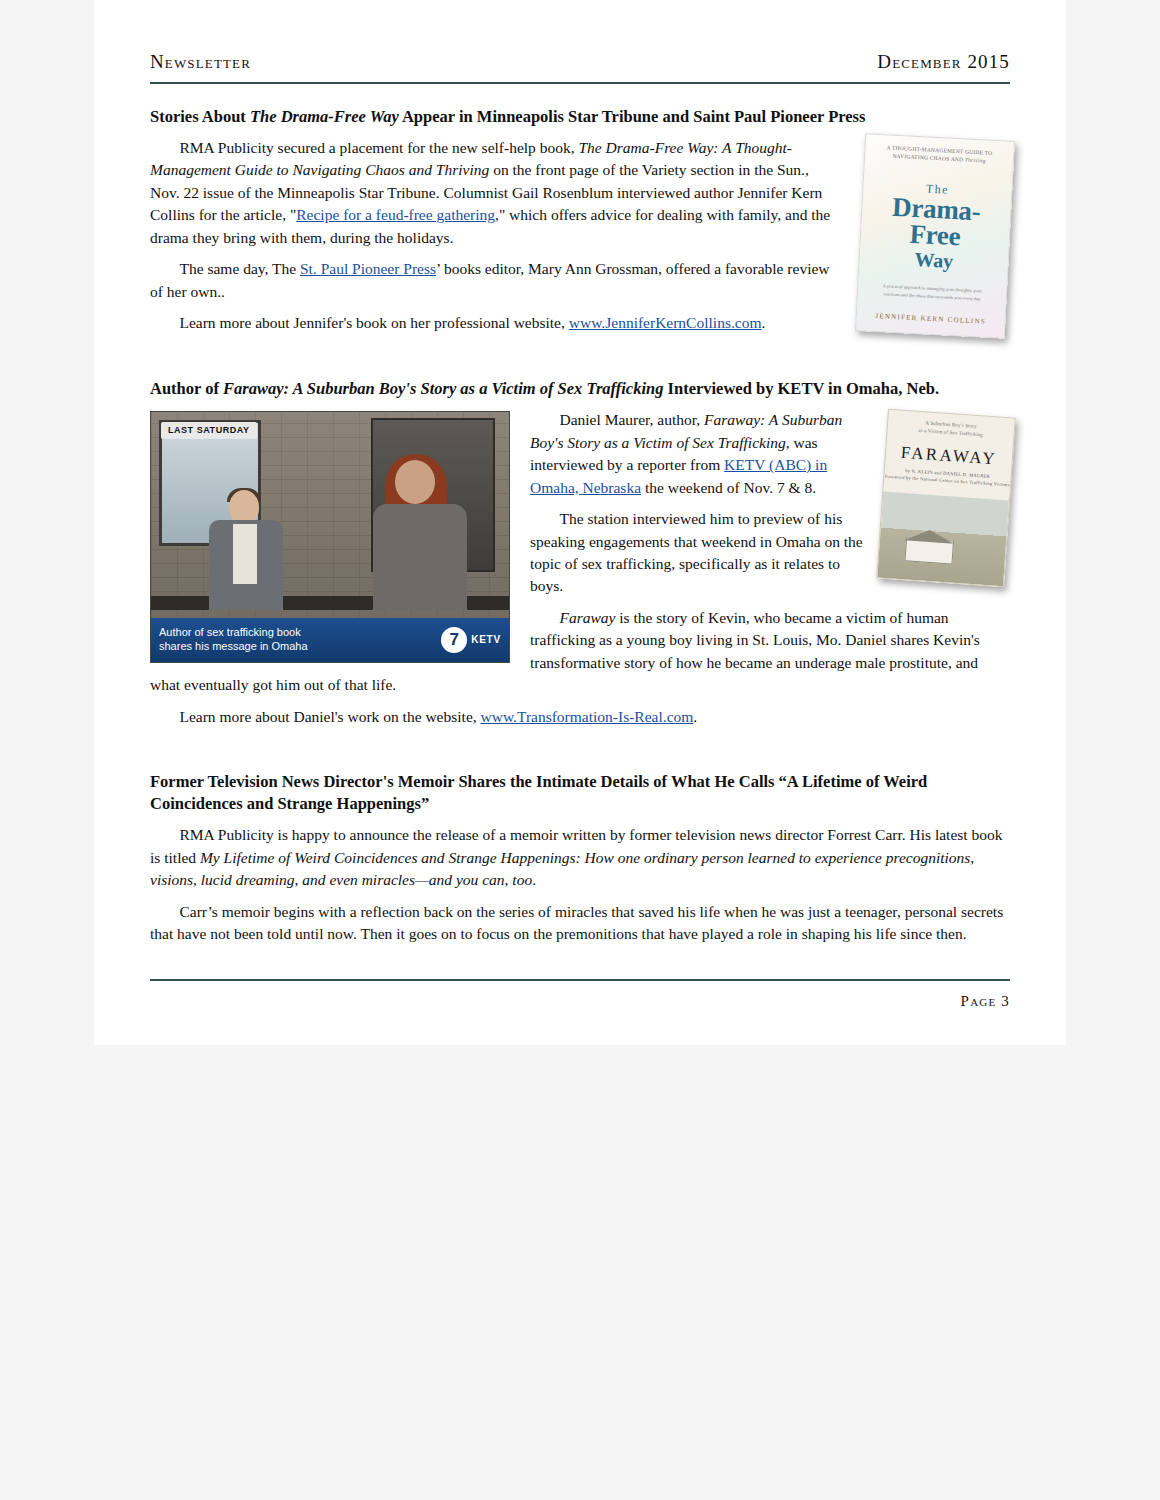Newsletter
December 2015
Stories About The Drama-Free Way Appear in Minneapolis Star Tribune and Saint Paul Pioneer Press
A THOUGHT-MANAGEMENT GUIDE TO
NAVIGATING CHAOS AND Thriving
The Drama-
Free Way
A practical approach to managing your thoughts, your
reactions and the chaos that surrounds you every day
JENNIFER KERN COLLINS
RMA Publicity secured a placement for the new self-help book, The Drama-Free Way: A Thought-Management Guide to Navigating Chaos and Thriving on the front page of the Variety section in the Sun., Nov. 22 issue of the Minneapolis Star Tribune. Columnist Gail Rosenblum interviewed author Jennifer Kern Collins for the article, "Recipe for a feud-free gathering," which offers advice for dealing with family, and the drama they bring with them, during the holidays.
The same day, The St. Paul Pioneer Press’ books editor, Mary Ann Grossman, offered a favorable review of her own..
Learn more about Jennifer's book on her professional website, www.JenniferKernCollins.com.
Author of Faraway: A Suburban Boy's Story as a Victim of Sex Trafficking Interviewed by KETV in Omaha, Neb.
LAST SATURDAY
Author of sex trafficking book
shares his message in Omaha
7
KETV
A Suburban Boy's Story
as a Victim of Sex Trafficking
FARAWAY
by K. KLEIN and DANIEL D. MAURER
Foreword by the National Center on Sex Trafficking Victims
Daniel Maurer, author, Faraway: A Suburban Boy's Story as a Victim of Sex Trafficking, was interviewed by a reporter from KETV (ABC) in Omaha, Nebraska the weekend of Nov. 7 & 8.
The station interviewed him to preview of his speaking engagements that weekend in Omaha on the topic of sex trafficking, specifically as it relates to boys.
Faraway is the story of Kevin, who became a victim of human trafficking as a young boy living in St. Louis, Mo. Daniel shares Kevin's transformative story of how he became an underage male prostitute, and what eventually got him out of that life.
Learn more about Daniel's work on the website, www.Transformation-Is-Real.com.
Former Television News Director's Memoir Shares the Intimate Details of What He Calls “A Lifetime of Weird Coincidences and Strange Happenings”
RMA Publicity is happy to announce the release of a memoir written by former television news director Forrest Carr. His latest book is titled My Lifetime of Weird Coincidences and Strange Happenings: How one ordinary person learned to experience precognitions, visions, lucid dreaming, and even miracles—and you can, too.
Carr’s memoir begins with a reflection back on the series of miracles that saved his life when he was just a teenager, personal secrets that have not been told until now. Then it goes on to focus on the premonitions that have played a role in shaping his life since then.
Page 3